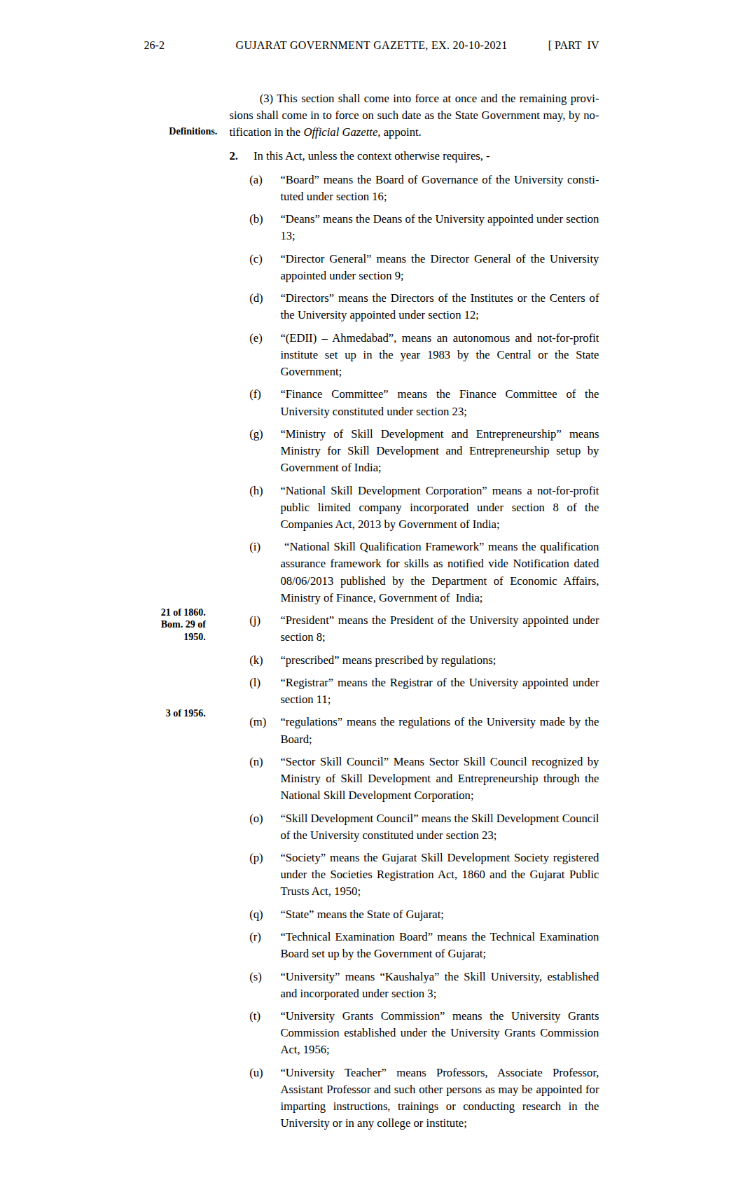26-2
GUJARAT GOVERNMENT GAZETTE, EX. 20-10-2021
[ PART IV
Definitions.
(3) This section shall come into force at once and the remaining provisions shall come in to force on such date as the State Government may, by notification in the Official Gazette, appoint.
2.
In this Act, unless the context otherwise requires, -
(a)
“Board” means the Board of Governance of the University constituted under section 16;
(b)
“Deans” means the Deans of the University appointed under section 13;
(c)
“Director General” means the Director General of the University appointed under section 9;
(d)
“Directors” means the Directors of the Institutes or the Centers of the University appointed under section 12;
(e)
“(EDII) – Ahmedabad”, means an autonomous and not-for-profit institute set up in the year 1983 by the Central or the State Government;
(f)
“Finance Committee” means the Finance Committee of the University constituted under section 23;
(g)
“Ministry of Skill Development and Entrepreneurship” means Ministry for Skill Development and Entrepreneurship setup by Government of India;
(h)
“National Skill Development Corporation” means a not-for-profit public limited company incorporated under section 8 of the Companies Act, 2013 by Government of India;
(i)
“National Skill Qualification Framework” means the qualification assurance framework for skills as notified vide Notification dated 08/06/2013 published by the Department of Economic Affairs, Ministry of Finance, Government of India;
(j)
“President” means the President of the University appointed under section 8;
(k)
“prescribed” means prescribed by regulations;
(l)
“Registrar” means the Registrar of the University appointed under section 11;
(m)
“regulations” means the regulations of the University made by the Board;
(n)
“Sector Skill Council” Means Sector Skill Council recognized by Ministry of Skill Development and Entrepreneurship through the National Skill Development Corporation;
(o)
“Skill Development Council” means the Skill Development Council of the University constituted under section 23;
(p)
“Society” means the Gujarat Skill Development Society registered under the Societies Registration Act, 1860 and the Gujarat Public Trusts Act, 1950;
(q)
“State” means the State of Gujarat;
(r)
“Technical Examination Board” means the Technical Examination Board set up by the Government of Gujarat;
(s)
“University” means “Kaushalya” the Skill University, established and incorporated under section 3;
(t)
“University Grants Commission” means the University Grants Commission established under the University Grants Commission Act, 1956;
(u)
“University Teacher” means Professors, Associate Professor, Assistant Professor and such other persons as may be appointed for imparting instructions, trainings or conducting research in the University or in any college or institute;
21 of 1860. Bom. 29 of 1950.
3 of 1956.